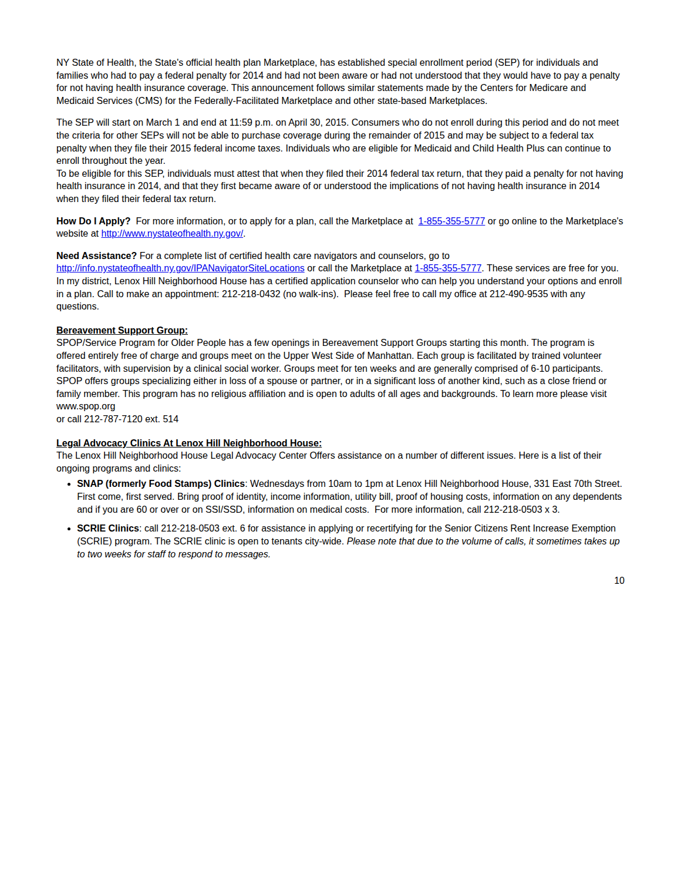NY State of Health, the State's official health plan Marketplace, has established special enrollment period (SEP) for individuals and families who had to pay a federal penalty for 2014 and had not been aware or had not understood that they would have to pay a penalty for not having health insurance coverage. This announcement follows similar statements made by the Centers for Medicare and Medicaid Services (CMS) for the Federally-Facilitated Marketplace and other state-based Marketplaces.
The SEP will start on March 1 and end at 11:59 p.m. on April 30, 2015. Consumers who do not enroll during this period and do not meet the criteria for other SEPs will not be able to purchase coverage during the remainder of 2015 and may be subject to a federal tax penalty when they file their 2015 federal income taxes. Individuals who are eligible for Medicaid and Child Health Plus can continue to enroll throughout the year.
To be eligible for this SEP, individuals must attest that when they filed their 2014 federal tax return, that they paid a penalty for not having health insurance in 2014, and that they first became aware of or understood the implications of not having health insurance in 2014 when they filed their federal tax return.
How Do I Apply? For more information, or to apply for a plan, call the Marketplace at 1-855-355-5777 or go online to the Marketplace's website at http://www.nystateofhealth.ny.gov/.
Need Assistance? For a complete list of certified health care navigators and counselors, go to http://info.nystateofhealth.ny.gov/IPANavigatorSiteLocations or call the Marketplace at 1-855-355-5777. These services are free for you. In my district, Lenox Hill Neighborhood House has a certified application counselor who can help you understand your options and enroll in a plan. Call to make an appointment: 212-218-0432 (no walk-ins). Please feel free to call my office at 212-490-9535 with any questions.
Bereavement Support Group:
SPOP/Service Program for Older People has a few openings in Bereavement Support Groups starting this month. The program is offered entirely free of charge and groups meet on the Upper West Side of Manhattan. Each group is facilitated by trained volunteer facilitators, with supervision by a clinical social worker. Groups meet for ten weeks and are generally comprised of 6-10 participants. SPOP offers groups specializing either in loss of a spouse or partner, or in a significant loss of another kind, such as a close friend or family member. This program has no religious affiliation and is open to adults of all ages and backgrounds. To learn more please visit www.spop.org
or call 212-787-7120 ext. 514
Legal Advocacy Clinics At Lenox Hill Neighborhood House:
The Lenox Hill Neighborhood House Legal Advocacy Center Offers assistance on a number of different issues. Here is a list of their ongoing programs and clinics:
SNAP (formerly Food Stamps) Clinics: Wednesdays from 10am to 1pm at Lenox Hill Neighborhood House, 331 East 70th Street. First come, first served. Bring proof of identity, income information, utility bill, proof of housing costs, information on any dependents and if you are 60 or over or on SSI/SSD, information on medical costs. For more information, call 212-218-0503 x 3.
SCRIE Clinics: call 212-218-0503 ext. 6 for assistance in applying or recertifying for the Senior Citizens Rent Increase Exemption (SCRIE) program. The SCRIE clinic is open to tenants city-wide. Please note that due to the volume of calls, it sometimes takes up to two weeks for staff to respond to messages.
10